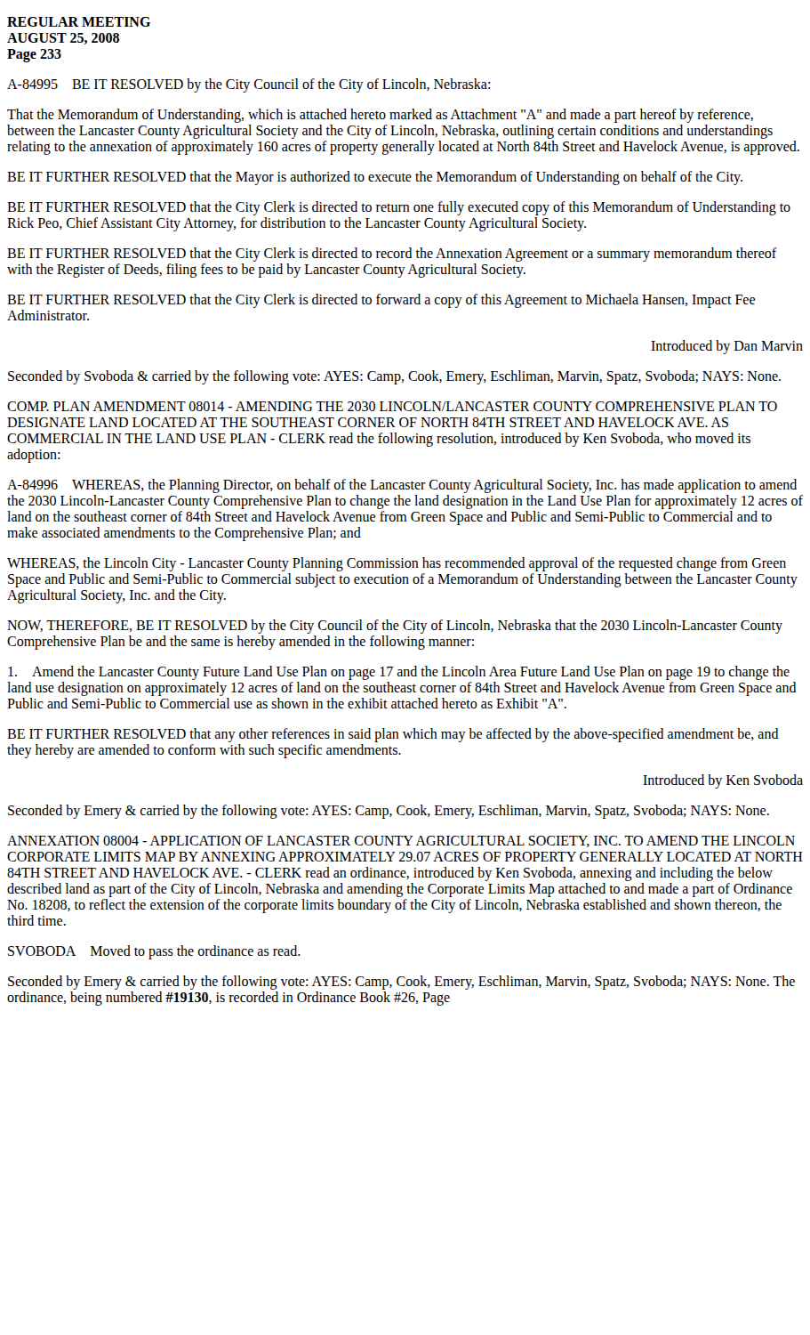REGULAR MEETING
AUGUST 25, 2008
Page 233
A-84995 BE IT RESOLVED by the City Council of the City of Lincoln, Nebraska:
That the Memorandum of Understanding, which is attached hereto marked as Attachment "A" and made a part hereof by reference, between the Lancaster County Agricultural Society and the City of Lincoln, Nebraska, outlining certain conditions and understandings relating to the annexation of approximately 160 acres of property generally located at North 84th Street and Havelock Avenue, is approved.
BE IT FURTHER RESOLVED that the Mayor is authorized to execute the Memorandum of Understanding on behalf of the City.
BE IT FURTHER RESOLVED that the City Clerk is directed to return one fully executed copy of this Memorandum of Understanding to Rick Peo, Chief Assistant City Attorney, for distribution to the Lancaster County Agricultural Society.
BE IT FURTHER RESOLVED that the City Clerk is directed to record the Annexation Agreement or a summary memorandum thereof with the Register of Deeds, filing fees to be paid by Lancaster County Agricultural Society.
BE IT FURTHER RESOLVED that the City Clerk is directed to forward a copy of this Agreement to Michaela Hansen, Impact Fee Administrator.
Introduced by Dan Marvin
Seconded by Svoboda & carried by the following vote: AYES: Camp, Cook, Emery, Eschliman, Marvin, Spatz, Svoboda; NAYS: None.
COMP. PLAN AMENDMENT 08014 - AMENDING THE 2030 LINCOLN/LANCASTER COUNTY COMPREHENSIVE PLAN TO DESIGNATE LAND LOCATED AT THE SOUTHEAST CORNER OF NORTH 84TH STREET AND HAVELOCK AVE. AS COMMERCIAL IN THE LAND USE PLAN - CLERK read the following resolution, introduced by Ken Svoboda, who moved its adoption:
A-84996 WHEREAS, the Planning Director, on behalf of the Lancaster County Agricultural Society, Inc. has made application to amend the 2030 Lincoln-Lancaster County Comprehensive Plan to change the land designation in the Land Use Plan for approximately 12 acres of land on the southeast corner of 84th Street and Havelock Avenue from Green Space and Public and Semi-Public to Commercial and to make associated amendments to the Comprehensive Plan; and
WHEREAS, the Lincoln City - Lancaster County Planning Commission has recommended approval of the requested change from Green Space and Public and Semi-Public to Commercial subject to execution of a Memorandum of Understanding between the Lancaster County Agricultural Society, Inc. and the City.
NOW, THEREFORE, BE IT RESOLVED by the City Council of the City of Lincoln, Nebraska that the 2030 Lincoln-Lancaster County Comprehensive Plan be and the same is hereby amended in the following manner:
1. Amend the Lancaster County Future Land Use Plan on page 17 and the Lincoln Area Future Land Use Plan on page 19 to change the land use designation on approximately 12 acres of land on the southeast corner of 84th Street and Havelock Avenue from Green Space and Public and Semi-Public to Commercial use as shown in the exhibit attached hereto as Exhibit "A".
BE IT FURTHER RESOLVED that any other references in said plan which may be affected by the above-specified amendment be, and they hereby are amended to conform with such specific amendments.
Introduced by Ken Svoboda
Seconded by Emery & carried by the following vote: AYES: Camp, Cook, Emery, Eschliman, Marvin, Spatz, Svoboda; NAYS: None.
ANNEXATION 08004 - APPLICATION OF LANCASTER COUNTY AGRICULTURAL SOCIETY, INC. TO AMEND THE LINCOLN CORPORATE LIMITS MAP BY ANNEXING APPROXIMATELY 29.07 ACRES OF PROPERTY GENERALLY LOCATED AT NORTH 84TH STREET AND HAVELOCK AVE. - CLERK read an ordinance, introduced by Ken Svoboda, annexing and including the below described land as part of the City of Lincoln, Nebraska and amending the Corporate Limits Map attached to and made a part of Ordinance No. 18208, to reflect the extension of the corporate limits boundary of the City of Lincoln, Nebraska established and shown thereon, the third time.
SVOBODA Moved to pass the ordinance as read.
Seconded by Emery & carried by the following vote: AYES: Camp, Cook, Emery, Eschliman, Marvin, Spatz, Svoboda; NAYS: None. The ordinance, being numbered #19130, is recorded in Ordinance Book #26, Page